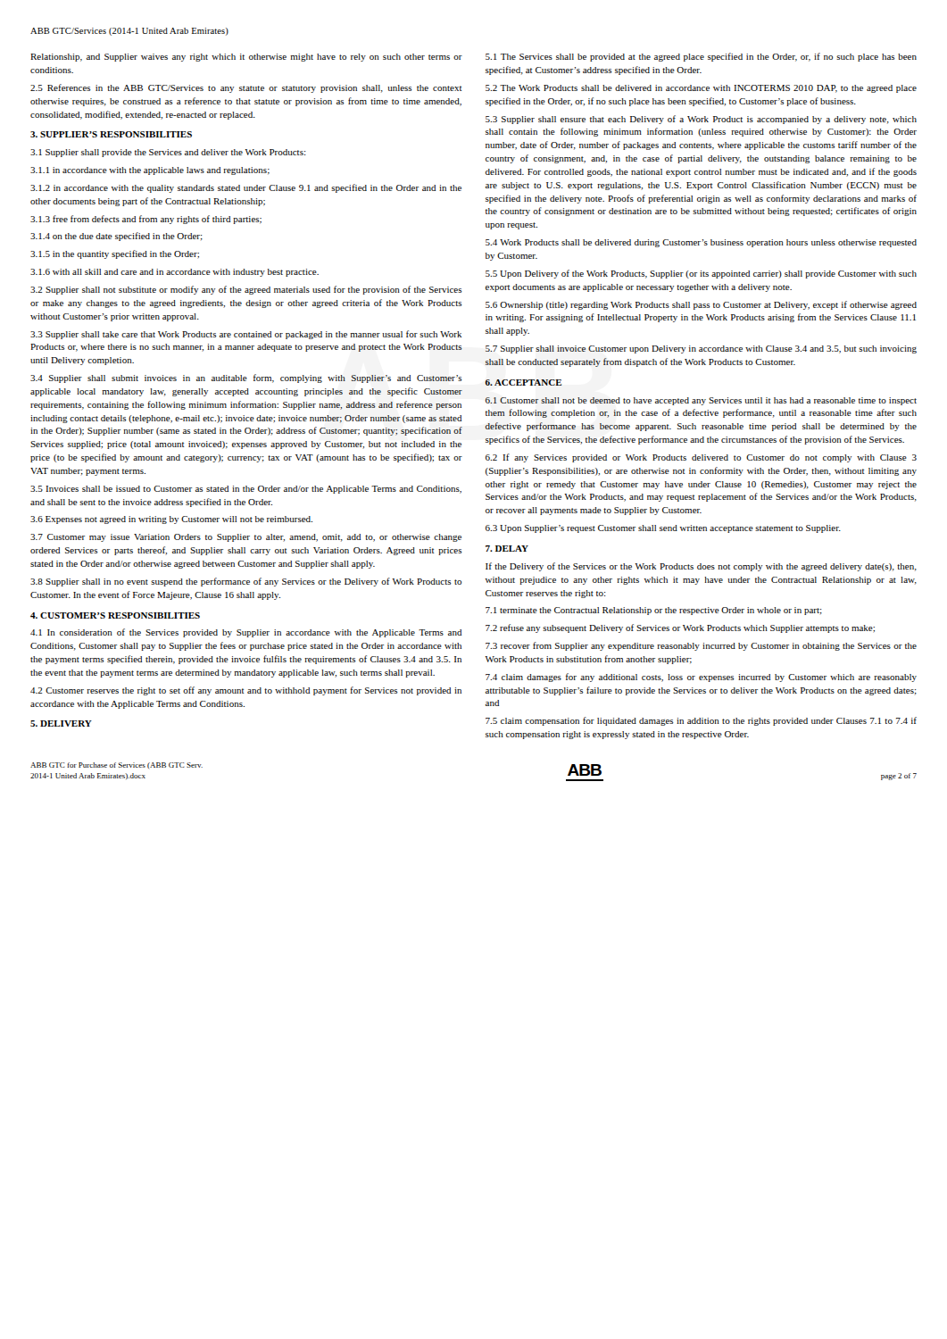ABB GTC/Services (2014-1 United Arab Emirates)
ABB
Relationship, and Supplier waives any right which it otherwise might have to rely on such other terms or conditions.
2.5 References in the ABB GTC/Services to any statute or statutory provision shall, unless the context otherwise requires, be construed as a reference to that statute or provision as from time to time amended, consolidated, modified, extended, re-enacted or replaced.
3. Supplier’s Responsibilities
3.1 Supplier shall provide the Services and deliver the Work Products:
3.1.1 in accordance with the applicable laws and regulations;
3.1.2 in accordance with the quality standards stated under Clause 9.1 and specified in the Order and in the other documents being part of the Contractual Relationship;
3.1.3 free from defects and from any rights of third parties;
3.1.4 on the due date specified in the Order;
3.1.5 in the quantity specified in the Order;
3.1.6 with all skill and care and in accordance with industry best practice.
3.2 Supplier shall not substitute or modify any of the agreed materials used for the provision of the Services or make any changes to the agreed ingredients, the design or other agreed criteria of the Work Products without Customer’s prior written approval.
3.3 Supplier shall take care that Work Products are contained or packaged in the manner usual for such Work Products or, where there is no such manner, in a manner adequate to preserve and protect the Work Products until Delivery completion.
3.4 Supplier shall submit invoices in an auditable form, complying with Supplier’s and Customer’s applicable local mandatory law, generally accepted accounting principles and the specific Customer requirements, containing the following minimum information: Supplier name, address and reference person including contact details (telephone, e-mail etc.); invoice date; invoice number; Order number (same as stated in the Order); Supplier number (same as stated in the Order); address of Customer; quantity; specification of Services supplied; price (total amount invoiced); expenses approved by Customer, but not included in the price (to be specified by amount and category); currency; tax or VAT (amount has to be specified); tax or VAT number; payment terms.
3.5 Invoices shall be issued to Customer as stated in the Order and/or the Applicable Terms and Conditions, and shall be sent to the invoice address specified in the Order.
3.6 Expenses not agreed in writing by Customer will not be reimbursed.
3.7 Customer may issue Variation Orders to Supplier to alter, amend, omit, add to, or otherwise change ordered Services or parts thereof, and Supplier shall carry out such Variation Orders. Agreed unit prices stated in the Order and/or otherwise agreed between Customer and Supplier shall apply.
3.8 Supplier shall in no event suspend the performance of any Services or the Delivery of Work Products to Customer. In the event of Force Majeure, Clause 16 shall apply.
4. Customer’s Responsibilities
4.1 In consideration of the Services provided by Supplier in accordance with the Applicable Terms and Conditions, Customer shall pay to Supplier the fees or purchase price stated in the Order in accordance with the payment terms specified therein, provided the invoice fulfils the requirements of Clauses 3.4 and 3.5. In the event that the payment terms are determined by mandatory applicable law, such terms shall prevail.
4.2 Customer reserves the right to set off any amount and to withhold payment for Services not provided in accordance with the Applicable Terms and Conditions.
5. Delivery
5.1 The Services shall be provided at the agreed place specified in the Order, or, if no such place has been specified, at Customer’s address specified in the Order.
5.2 The Work Products shall be delivered in accordance with INCOTERMS 2010 DAP, to the agreed place specified in the Order, or, if no such place has been specified, to Customer’s place of business.
5.3 Supplier shall ensure that each Delivery of a Work Product is accompanied by a delivery note, which shall contain the following minimum information (unless required otherwise by Customer): the Order number, date of Order, number of packages and contents, where applicable the customs tariff number of the country of consignment, and, in the case of partial delivery, the outstanding balance remaining to be delivered. For controlled goods, the national export control number must be indicated and, and if the goods are subject to U.S. export regulations, the U.S. Export Control Classification Number (ECCN) must be specified in the delivery note. Proofs of preferential origin as well as conformity declarations and marks of the country of consignment or destination are to be submitted without being requested; certificates of origin upon request.
5.4 Work Products shall be delivered during Customer’s business operation hours unless otherwise requested by Customer.
5.5 Upon Delivery of the Work Products, Supplier (or its appointed carrier) shall provide Customer with such export documents as are applicable or necessary together with a delivery note.
5.6 Ownership (title) regarding Work Products shall pass to Customer at Delivery, except if otherwise agreed in writing. For assigning of Intellectual Property in the Work Products arising from the Services Clause 11.1 shall apply.
5.7 Supplier shall invoice Customer upon Delivery in accordance with Clause 3.4 and 3.5, but such invoicing shall be conducted separately from dispatch of the Work Products to Customer.
6. Acceptance
6.1 Customer shall not be deemed to have accepted any Services until it has had a reasonable time to inspect them following completion or, in the case of a defective performance, until a reasonable time after such defective performance has become apparent. Such reasonable time period shall be determined by the specifics of the Services, the defective performance and the circumstances of the provision of the Services.
6.2 If any Services provided or Work Products delivered to Customer do not comply with Clause 3 (Supplier’s Responsibilities), or are otherwise not in conformity with the Order, then, without limiting any other right or remedy that Customer may have under Clause 10 (Remedies), Customer may reject the Services and/or the Work Products, and may request replacement of the Services and/or the Work Products, or recover all payments made to Supplier by Customer.
6.3 Upon Supplier’s request Customer shall send written acceptance statement to Supplier.
7. Delay
If the Delivery of the Services or the Work Products does not comply with the agreed delivery date(s), then, without prejudice to any other rights which it may have under the Contractual Relationship or at law, Customer reserves the right to:
7.1 terminate the Contractual Relationship or the respective Order in whole or in part;
7.2 refuse any subsequent Delivery of Services or Work Products which Supplier attempts to make;
7.3 recover from Supplier any expenditure reasonably incurred by Customer in obtaining the Services or the Work Products in substitution from another supplier;
7.4 claim damages for any additional costs, loss or expenses incurred by Customer which are reasonably attributable to Supplier’s failure to provide the Services or to deliver the Work Products on the agreed dates; and
7.5 claim compensation for liquidated damages in addition to the rights provided under Clauses 7.1 to 7.4 if such compensation right is expressly stated in the respective Order.
ABB GTC for Purchase of Services (ABB GTC Serv.
2014-1 United Arab Emirates).docx
ABB
page 2 of 7